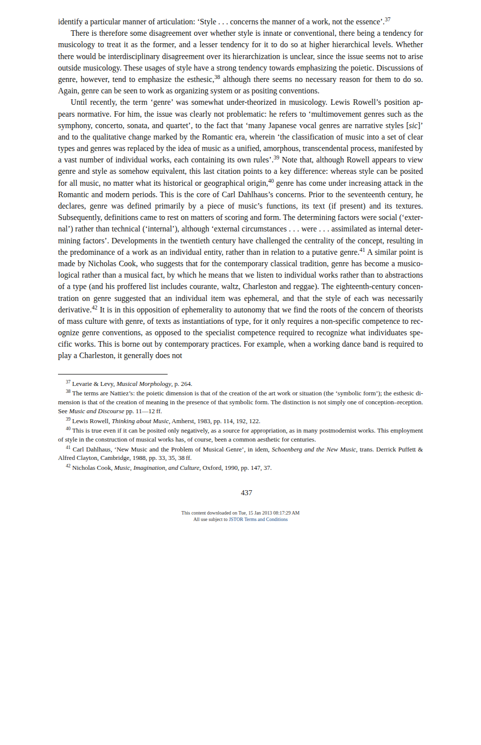identify a particular manner of articulation: ‘Style . . . concerns the manner of a work, not the essence’.37
There is therefore some disagreement over whether style is innate or conventional, there being a tendency for musicology to treat it as the former, and a lesser tendency for it to do so at higher hierarchical levels. Whether there would be interdisciplinary disagreement over its hierarchization is unclear, since the issue seems not to arise outside musicology. These usages of style have a strong tendency towards emphasizing the poietic. Discussions of genre, however, tend to emphasize the esthesic,38 although there seems no necessary reason for them to do so. Again, genre can be seen to work as organizing system or as positing conventions.
Until recently, the term ‘genre’ was somewhat under-theorized in musicology. Lewis Rowell’s position appears normative. For him, the issue was clearly not problematic: he refers to ‘multimovement genres such as the symphony, concerto, sonata, and quartet’, to the fact that ‘many Japanese vocal genres are narrative styles [sic]’ and to the qualitative change marked by the Romantic era, wherein ‘the classification of music into a set of clear types and genres was replaced by the idea of music as a unified, amorphous, transcendental process, manifested by a vast number of individual works, each containing its own rules’.39 Note that, although Rowell appears to view genre and style as somehow equivalent, this last citation points to a key difference: whereas style can be posited for all music, no matter what its historical or geographical origin,40 genre has come under increasing attack in the Romantic and modern periods. This is the core of Carl Dahlhaus’s concerns. Prior to the seventeenth century, he declares, genre was defined primarily by a piece of music’s functions, its text (if present) and its textures. Subsequently, definitions came to rest on matters of scoring and form. The determining factors were social (‘external’) rather than technical (‘internal’), although ‘external circumstances . . . were . . . assimilated as internal determining factors’. Developments in the twentieth century have challenged the centrality of the concept, resulting in the predominance of a work as an individual entity, rather than in relation to a putative genre.41 A similar point is made by Nicholas Cook, who suggests that for the contemporary classical tradition, genre has become a musicological rather than a musical fact, by which he means that we listen to individual works rather than to abstractions of a type (and his proffered list includes courante, waltz, Charleston and reggae). The eighteenth-century concentration on genre suggested that an individual item was ephemeral, and that the style of each was necessarily derivative.42 It is in this opposition of ephemerality to autonomy that we find the roots of the concern of theorists of mass culture with genre, of texts as instantiations of type, for it only requires a non-specific competence to recognize genre conventions, as opposed to the specialist competence required to recognize what individuates specific works. This is borne out by contemporary practices. For example, when a working dance band is required to play a Charleston, it generally does not
37 Levarie & Levy, Musical Morphology, p. 264.
38 The terms are Nattiez’s: the poietic dimension is that of the creation of the art work or situation (the ‘symbolic form’); the esthesic dimension is that of the creation of meaning in the presence of that symbolic form. The distinction is not simply one of conception–reception. See Music and Discourse pp. 11—12 ff.
39 Lewis Rowell, Thinking about Music, Amherst, 1983, pp. 114, 192, 122.
40 This is true even if it can be posited only negatively, as a source for appropriation, as in many postmodernist works. This employment of style in the construction of musical works has, of course, been a common aesthetic for centuries.
41 Carl Dahlhaus, ‘New Music and the Problem of Musical Genre’, in idem, Schoenberg and the New Music, trans. Derrick Puffett & Alfred Clayton, Cambridge, 1988, pp. 33, 35, 38 ff.
42 Nicholas Cook, Music, Imagination, and Culture, Oxford, 1990, pp. 147, 37.
437
This content downloaded on Tue, 15 Jan 2013 08:17:29 AM
All use subject to JSTOR Terms and Conditions